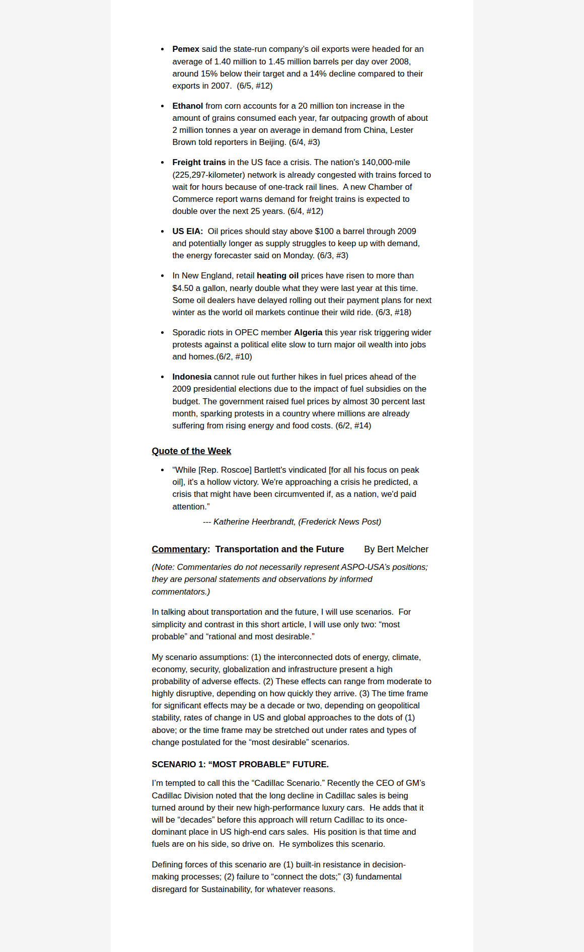Pemex said the state-run company's oil exports were headed for an average of 1.40 million to 1.45 million barrels per day over 2008, around 15% below their target and a 14% decline compared to their exports in 2007. (6/5, #12)
Ethanol from corn accounts for a 20 million ton increase in the amount of grains consumed each year, far outpacing growth of about 2 million tonnes a year on average in demand from China, Lester Brown told reporters in Beijing. (6/4, #3)
Freight trains in the US face a crisis. The nation's 140,000-mile (225,297-kilometer) network is already congested with trains forced to wait for hours because of one-track rail lines. A new Chamber of Commerce report warns demand for freight trains is expected to double over the next 25 years. (6/4, #12)
US EIA: Oil prices should stay above $100 a barrel through 2009 and potentially longer as supply struggles to keep up with demand, the energy forecaster said on Monday. (6/3, #3)
In New England, retail heating oil prices have risen to more than $4.50 a gallon, nearly double what they were last year at this time. Some oil dealers have delayed rolling out their payment plans for next winter as the world oil markets continue their wild ride. (6/3, #18)
Sporadic riots in OPEC member Algeria this year risk triggering wider protests against a political elite slow to turn major oil wealth into jobs and homes.(6/2, #10)
Indonesia cannot rule out further hikes in fuel prices ahead of the 2009 presidential elections due to the impact of fuel subsidies on the budget. The government raised fuel prices by almost 30 percent last month, sparking protests in a country where millions are already suffering from rising energy and food costs. (6/2, #14)
Quote of the Week
“While [Rep. Roscoe] Bartlett's vindicated [for all his focus on peak oil], it's a hollow victory. We're approaching a crisis he predicted, a crisis that might have been circumvented if, as a nation, we'd paid attention.”
--- Katherine Heerbrandt, (Frederick News Post)
Commentary: Transportation and the Future By Bert Melcher
(Note: Commentaries do not necessarily represent ASPO-USA’s positions; they are personal statements and observations by informed commentators.)
In talking about transportation and the future, I will use scenarios. For simplicity and contrast in this short article, I will use only two: “most probable” and “rational and most desirable.”
My scenario assumptions: (1) the interconnected dots of energy, climate, economy, security, globalization and infrastructure present a high probability of adverse effects. (2) These effects can range from moderate to highly disruptive, depending on how quickly they arrive. (3) The time frame for significant effects may be a decade or two, depending on geopolitical stability, rates of change in US and global approaches to the dots of (1) above; or the time frame may be stretched out under rates and types of change postulated for the “most desirable” scenarios.
SCENARIO 1: “MOST PROBABLE” FUTURE.
I’m tempted to call this the “Cadillac Scenario.” Recently the CEO of GM’s Cadillac Division noted that the long decline in Cadillac sales is being turned around by their new high-performance luxury cars. He adds that it will be “decades” before this approach will return Cadillac to its once-dominant place in US high-end cars sales. His position is that time and fuels are on his side, so drive on. He symbolizes this scenario.
Defining forces of this scenario are (1) built-in resistance in decision-making processes; (2) failure to “connect the dots;” (3) fundamental disregard for Sustainability, for whatever reasons.